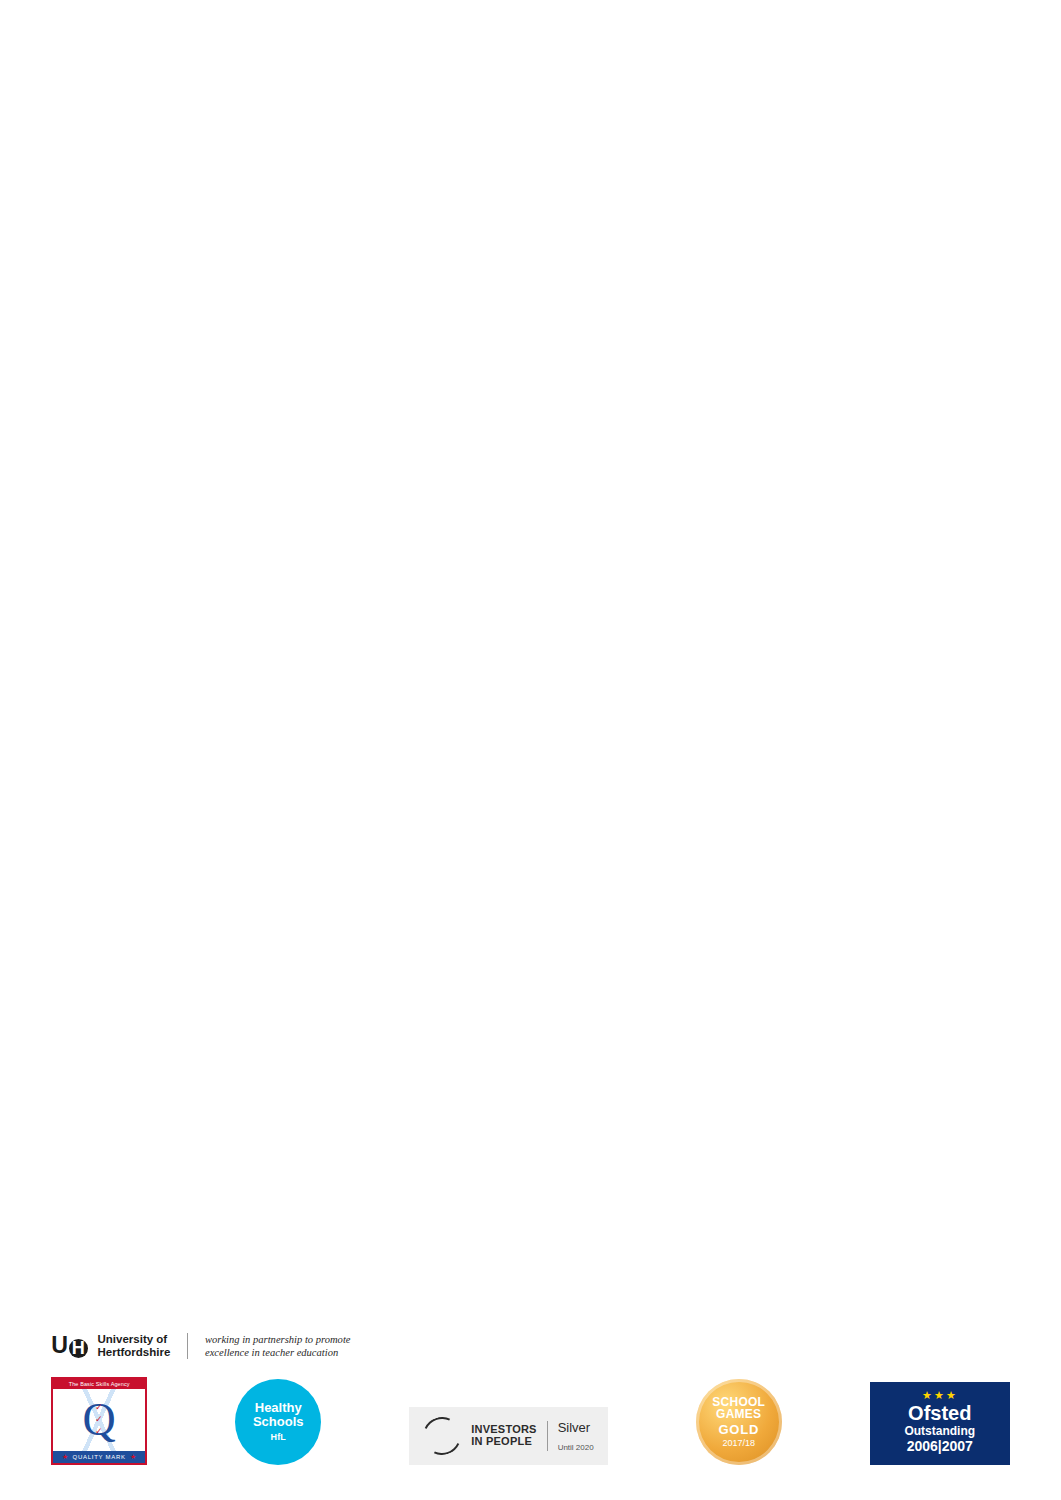UH University of
Hertfordshire working in partnership to promote
excellence in teacher education
The Basic Skills Agency
Q
✓✓✓
★ QUALITY MARK ★
Healthy
Schools
HfL
INVESTORS IN PEOPLE Silver
Until 2020
SCHOOL
GAMES
GOLD
2017/18
★★★
Ofsted
Outstanding
2006|2007